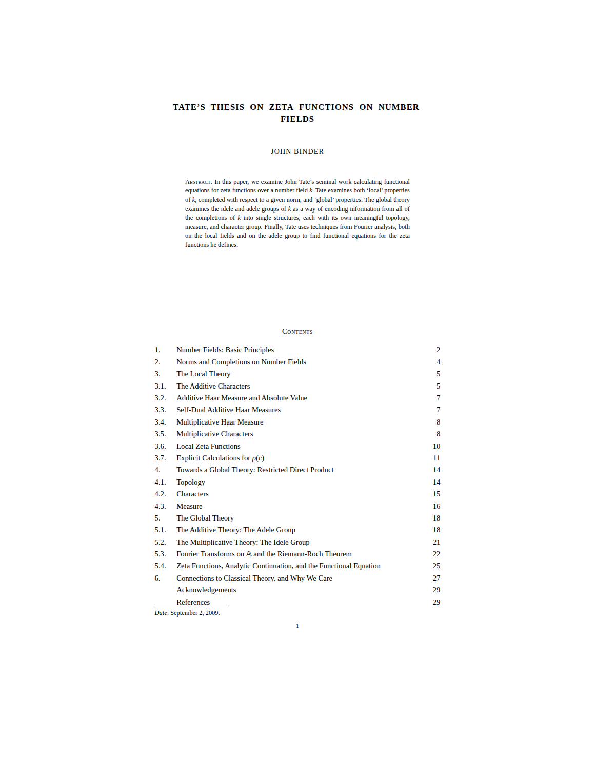TATE’S THESIS ON ZETA FUNCTIONS ON NUMBER FIELDS
JOHN BINDER
Abstract. In this paper, we examine John Tate’s seminal work calculating functional equations for zeta functions over a number field k. Tate examines both ‘local’ properties of k, completed with respect to a given norm, and ‘global’ properties. The global theory examines the idele and adele groups of k as a way of encoding information from all of the completions of k into single structures, each with its own meaningful topology, measure, and character group. Finally, Tate uses techniques from Fourier analysis, both on the local fields and on the adele group to find functional equations for the zeta functions he defines.
Contents
| 1. | Number Fields: Basic Principles | 2 |
| 2. | Norms and Completions on Number Fields | 4 |
| 3. | The Local Theory | 5 |
| 3.1. | The Additive Characters | 5 |
| 3.2. | Additive Haar Measure and Absolute Value | 7 |
| 3.3. | Self-Dual Additive Haar Measures | 7 |
| 3.4. | Multiplicative Haar Measure | 8 |
| 3.5. | Multiplicative Characters | 8 |
| 3.6. | Local Zeta Functions | 10 |
| 3.7. | Explicit Calculations for ρ ( c ) | 11 |
| 4. | Towards a Global Theory: Restricted Direct Product | 14 |
| 4.1. | Topology | 14 |
| 4.2. | Characters | 15 |
| 4.3. | Measure | 16 |
| 5. | The Global Theory | 18 |
| 5.1. | The Additive Theory: The Adele Group | 18 |
| 5.2. | The Multiplicative Theory: The Idele Group | 21 |
| 5.3. | Fourier Transforms on 𝔸 and the Riemann-Roch Theorem | 22 |
| 5.4. | Zeta Functions, Analytic Continuation, and the Functional Equation | 25 |
| 6. | Connections to Classical Theory, and Why We Care | 27 |
| | Acknowledgements | 29 |
| | References | 29 |
Date: September 2, 2009.
1